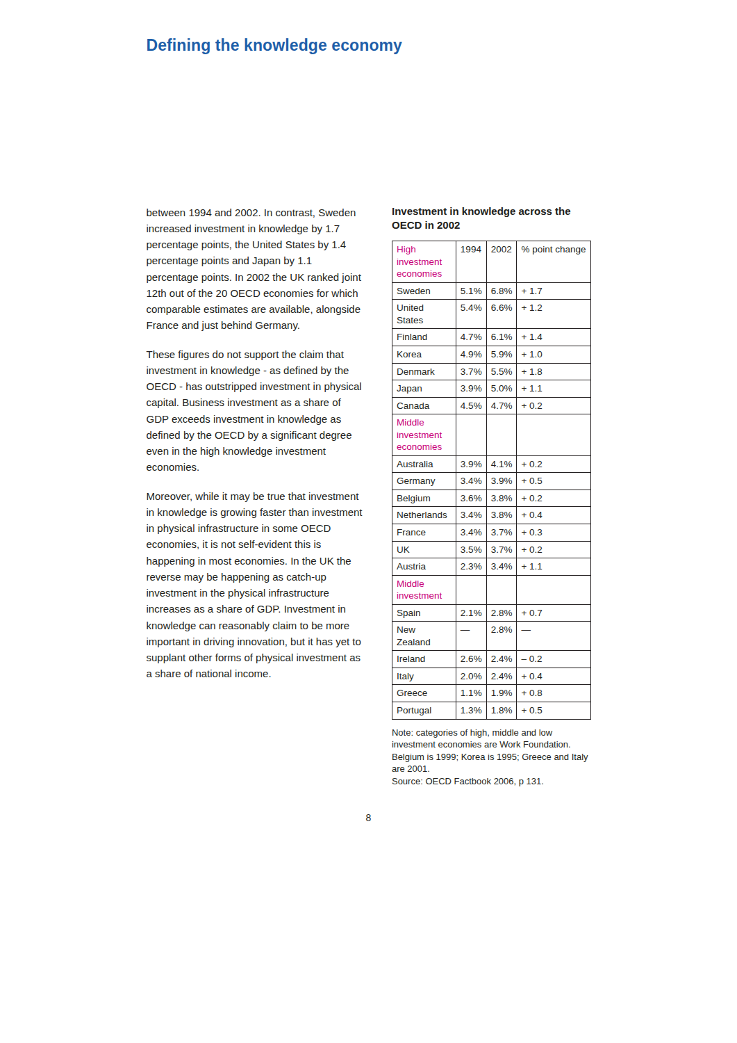Defining the knowledge economy
between 1994 and 2002. In contrast, Sweden increased investment in knowledge by 1.7 percentage points, the United States by 1.4 percentage points and Japan by 1.1 percentage points. In 2002 the UK ranked joint 12th out of the 20 OECD economies for which comparable estimates are available, alongside France and just behind Germany.
These figures do not support the claim that investment in knowledge - as defined by the OECD - has outstripped investment in physical capital. Business investment as a share of GDP exceeds investment in knowledge as defined by the OECD by a significant degree even in the high knowledge investment economies.
Moreover, while it may be true that investment in knowledge is growing faster than investment in physical infrastructure in some OECD economies, it is not self-evident this is happening in most economies. In the UK the reverse may be happening as catch-up investment in the physical infrastructure increases as a share of GDP. Investment in knowledge can reasonably claim to be more important in driving innovation, but it has yet to supplant other forms of physical investment as a share of national income.
Investment in knowledge across the OECD in 2002
| High investment economies | 1994 | 2002 | % point change |
| --- | --- | --- | --- |
| Sweden | 5.1% | 6.8% | + 1.7 |
| United States | 5.4% | 6.6% | + 1.2 |
| Finland | 4.7% | 6.1% | + 1.4 |
| Korea | 4.9% | 5.9% | + 1.0 |
| Denmark | 3.7% | 5.5% | + 1.8 |
| Japan | 3.9% | 5.0% | + 1.1 |
| Canada | 4.5% | 4.7% | + 0.2 |
| Middle investment economies | | | |
| Australia | 3.9% | 4.1% | + 0.2 |
| Germany | 3.4% | 3.9% | + 0.5 |
| Belgium | 3.6% | 3.8% | + 0.2 |
| Netherlands | 3.4% | 3.8% | + 0.4 |
| France | 3.4% | 3.7% | + 0.3 |
| UK | 3.5% | 3.7% | + 0.2 |
| Austria | 2.3% | 3.4% | + 1.1 |
| Middle investment | | | |
| Spain | 2.1% | 2.8% | + 0.7 |
| New Zealand | — | 2.8% | — |
| Ireland | 2.6% | 2.4% | – 0.2 |
| Italy | 2.0% | 2.4% | + 0.4 |
| Greece | 1.1% | 1.9% | + 0.8 |
| Portugal | 1.3% | 1.8% | + 0.5 |
Note: categories of high, middle and low investment economies are Work Foundation. Belgium is 1999; Korea is 1995; Greece and Italy are 2001.
Source: OECD Factbook 2006, p 131.
8